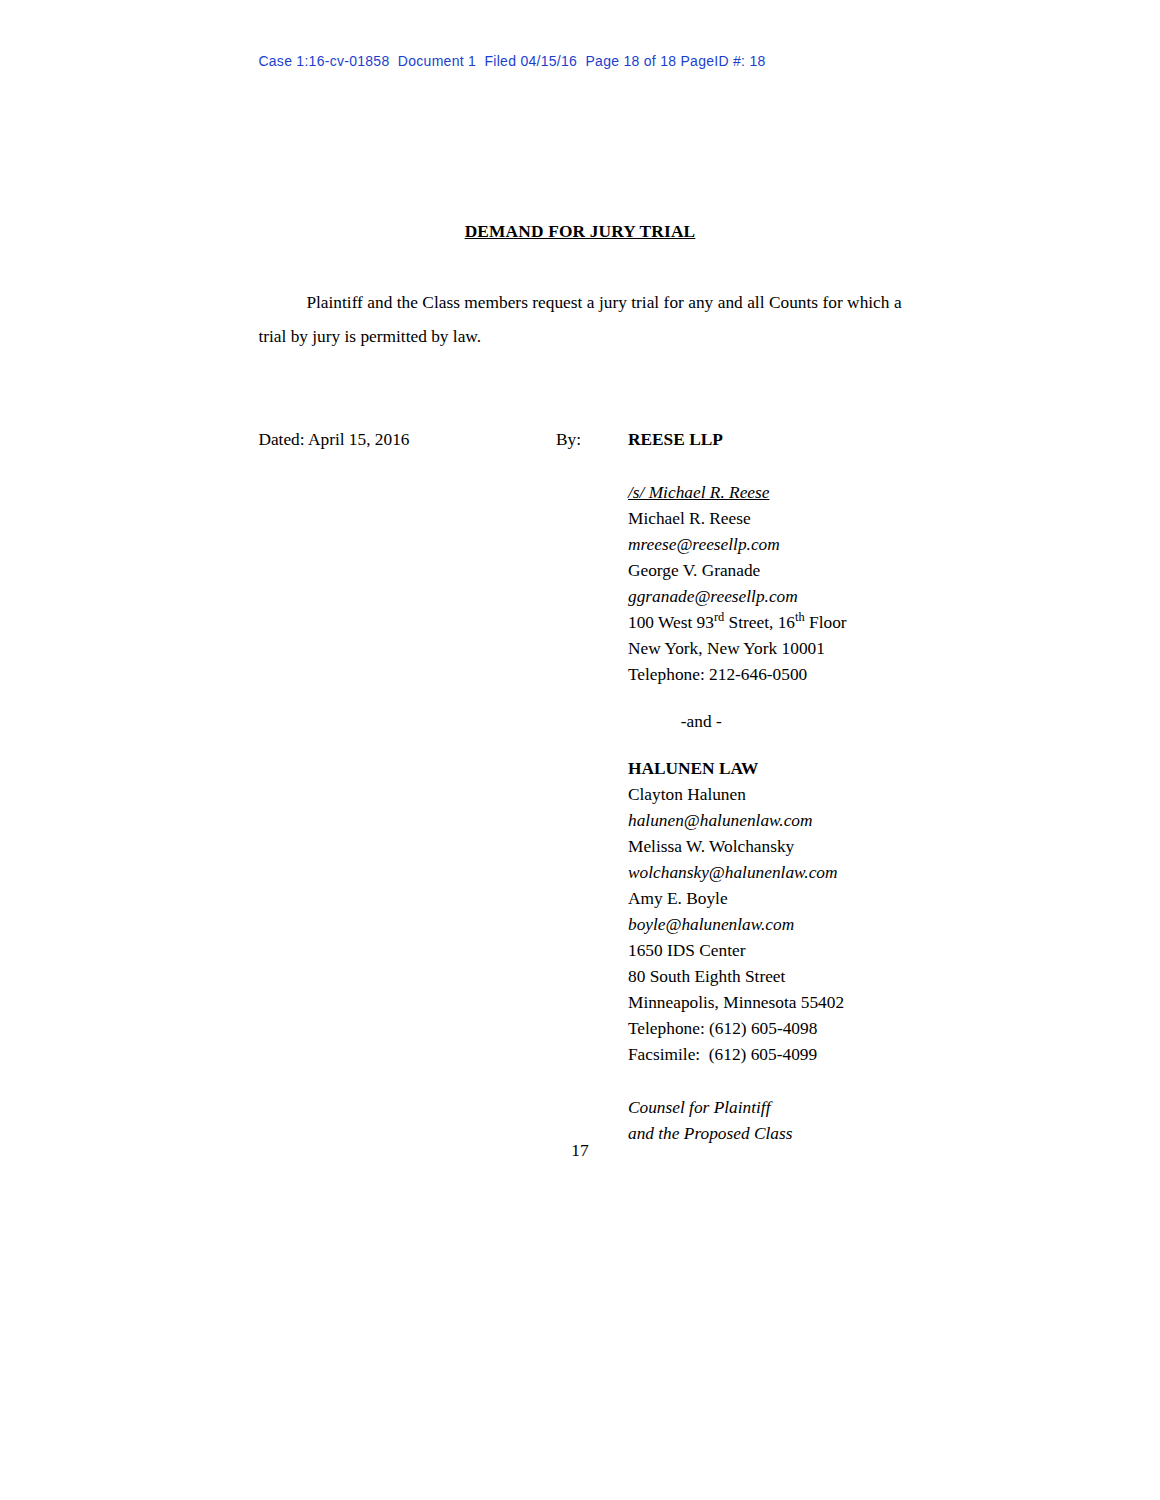Case 1:16-cv-01858 Document 1 Filed 04/15/16 Page 18 of 18 PageID #: 18
DEMAND FOR JURY TRIAL
Plaintiff and the Class members request a jury trial for any and all Counts for which a trial by jury is permitted by law.
Dated: April 15, 2016
By:
REESE LLP
/s/ Michael R. Reese
Michael R. Reese
mreese@reesellp.com
George V. Granade
ggranade@reesellp.com
100 West 93rd Street, 16th Floor
New York, New York 10001
Telephone: 212-646-0500
-and -
HALUNEN LAW
Clayton Halunen
halunen@halunenlaw.com
Melissa W. Wolchansky
wolchansky@halunenlaw.com
Amy E. Boyle
boyle@halunenlaw.com
1650 IDS Center
80 South Eighth Street
Minneapolis, Minnesota 55402
Telephone: (612) 605-4098
Facsimile: (612) 605-4099
Counsel for Plaintiff
and the Proposed Class
17